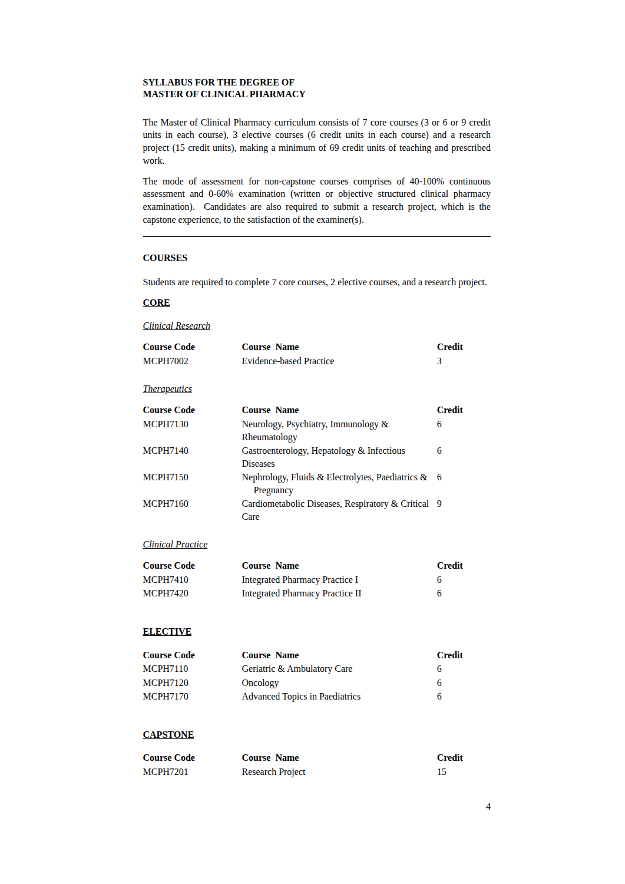Syllabus for the Degree of
Master of Clinical Pharmacy
The Master of Clinical Pharmacy curriculum consists of 7 core courses (3 or 6 or 9 credit units in each course), 3 elective courses (6 credit units in each course) and a research project (15 credit units), making a minimum of 69 credit units of teaching and prescribed work.
The mode of assessment for non-capstone courses comprises of 40-100% continuous assessment and 0-60% examination (written or objective structured clinical pharmacy examination). Candidates are also required to submit a research project, which is the capstone experience, to the satisfaction of the examiner(s).
Courses
Students are required to complete 7 core courses, 2 elective courses, and a research project.
CORE
Clinical Research
| Course Code | Course Name | Credit |
| --- | --- | --- |
| MCPH7002 | Evidence-based Practice | 3 |
Therapeutics
| Course Code | Course Name | Credit |
| --- | --- | --- |
| MCPH7130 | Neurology, Psychiatry, Immunology & Rheumatology | 6 |
| MCPH7140 | Gastroenterology, Hepatology & Infectious Diseases | 6 |
| MCPH7150 | Nephrology, Fluids & Electrolytes, Paediatrics & Pregnancy | 6 |
| MCPH7160 | Cardiometabolic Diseases, Respiratory & Critical Care | 9 |
Clinical Practice
| Course Code | Course Name | Credit |
| --- | --- | --- |
| MCPH7410 | Integrated Pharmacy Practice I | 6 |
| MCPH7420 | Integrated Pharmacy Practice II | 6 |
ELECTIVE
| Course Code | Course Name | Credit |
| --- | --- | --- |
| MCPH7110 | Geriatric & Ambulatory Care | 6 |
| MCPH7120 | Oncology | 6 |
| MCPH7170 | Advanced Topics in Paediatrics | 6 |
CAPSTONE
| Course Code | Course Name | Credit |
| --- | --- | --- |
| MCPH7201 | Research Project | 15 |
4